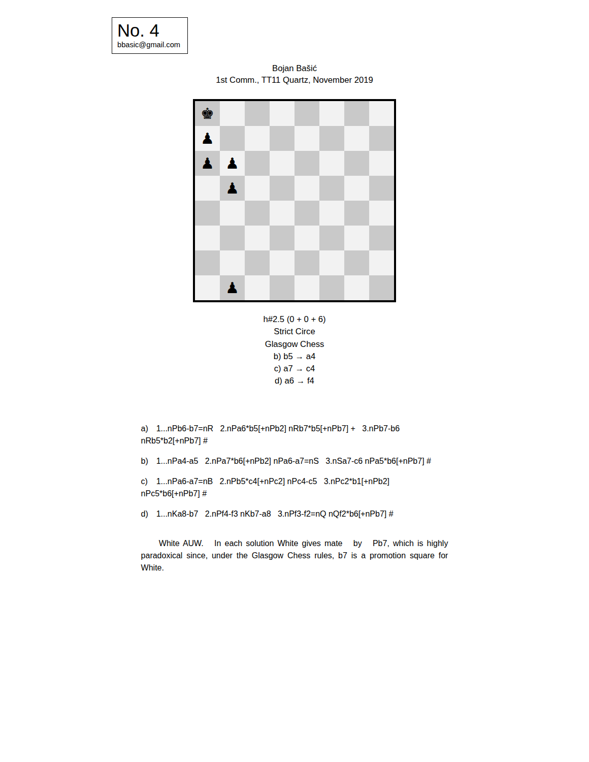No. 4
bbasic@gmail.com
Bojan Bašić
1st Comm., TT11 Quartz, November 2019
| ♚ | | | | | | | |
| ♟ | | | | | | | |
| ♟ | ♟ | | | | | | |
| | ♟ | | | | | | |
| | ♟ | | | | | | |
h#2.5 (0 + 0 + 6)
Strict Circe
Glasgow Chess
b) b5 → a4
c) a7 → c4
d) a6 → f4
a) 1...nPb6-b7=nR 2.nPa6*b5[+nPb2] nRb7*b5[+nPb7] + 3.nPb7-b6 nRb5*b2[+nPb7] #
b) 1...nPa4-a5 2.nPa7*b6[+nPb2] nPa6-a7=nS 3.nSa7-c6 nPa5*b6[+nPb7] #
c) 1...nPa6-a7=nB 2.nPb5*c4[+nPc2] nPc4-c5 3.nPc2*b1[+nPb2] nPc5*b6[+nPb7] #
d) 1...nKa8-b7 2.nPf4-f3 nKb7-a8 3.nPf3-f2=nQ nQf2*b6[+nPb7] #
White AUW. In each solution White gives mate by Pb7, which is highly paradoxical since, under the Glasgow Chess rules, b7 is a promotion square for White.